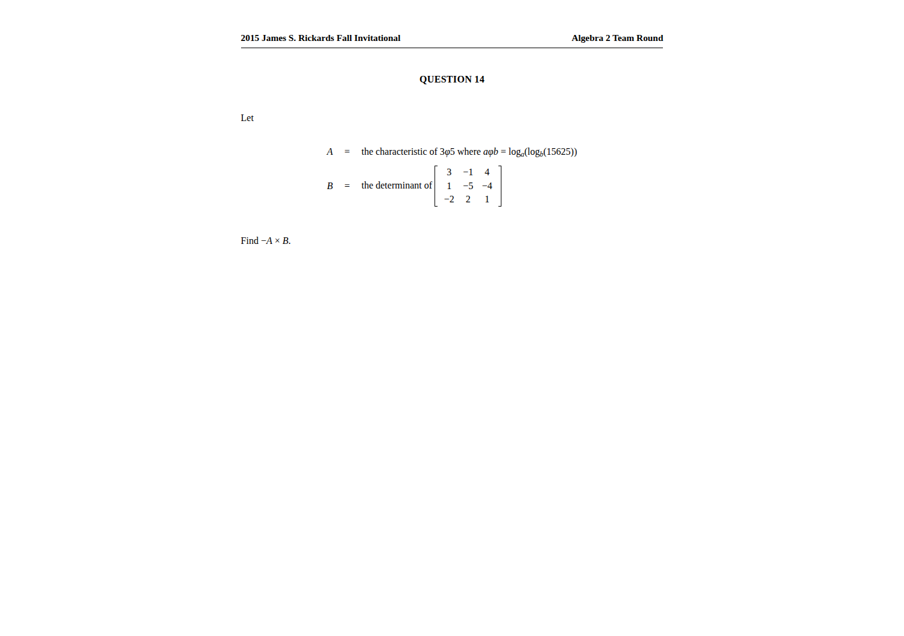2015 James S. Rickards Fall Invitational
Algebra 2 Team Round
QUESTION 14
Let
| A | = | the characteristic of 3 φ 5 where a φ b = log a ( log b ( 15625 )) |
| B | = | the determinant of / 3 / −1 / 4 / / 1 / −5 / −4 / / −2 / 2 / 1 / |
Find −A × B.